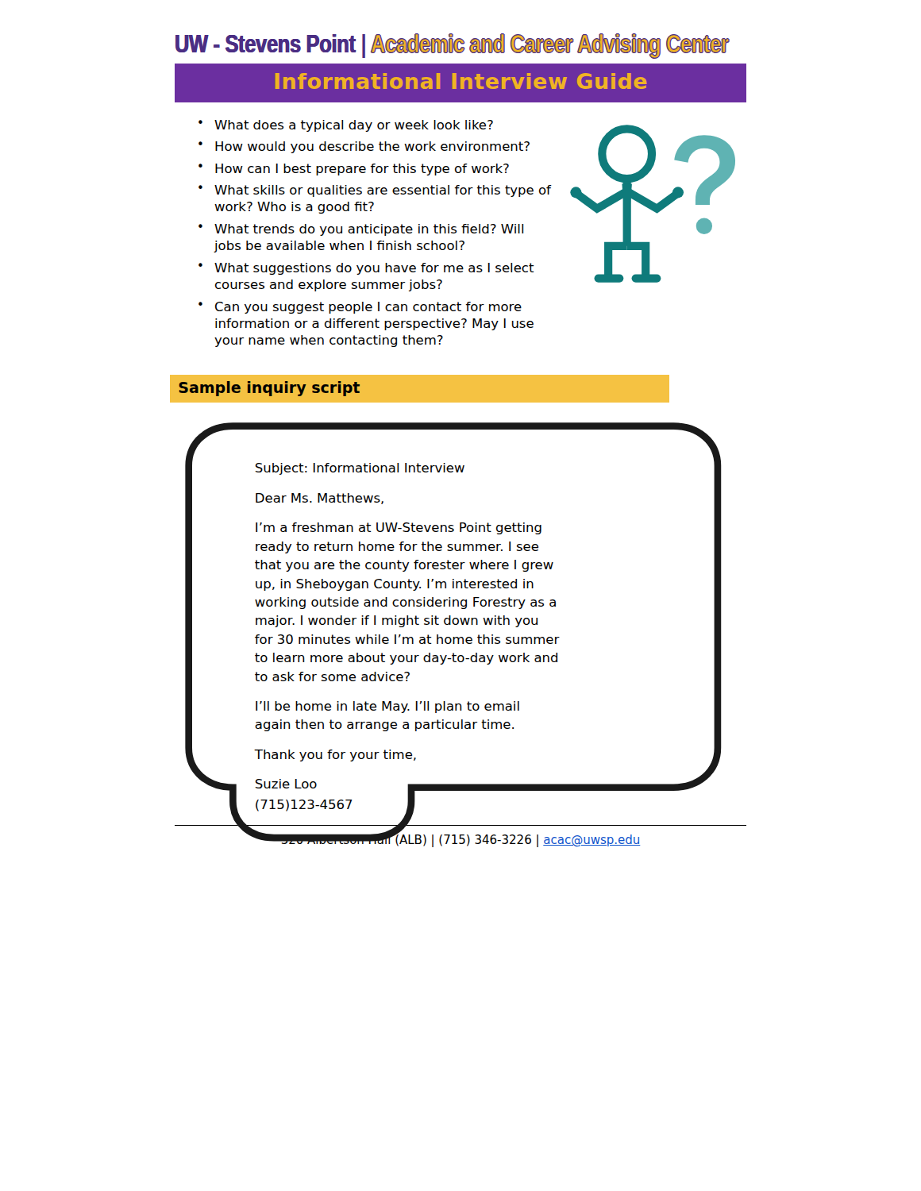UW - Stevens Point | Academic and Career Advising Center
Informational Interview Guide
What does a typical day or week look like?
How would you describe the work environment?
How can I best prepare for this type of work?
What skills or qualities are essential for this type of work? Who is a good fit?
What trends do you anticipate in this field? Will jobs be available when I finish school?
What suggestions do you have for me as I select courses and explore summer jobs?
Can you suggest people I can contact for more information or a different perspective? May I use your name when contacting them?
Sample inquiry script
Subject: Informational Interview
Dear Ms. Matthews,
I’m a freshman at UW-Stevens Point getting ready to return home for the summer. I see that you are the county forester where I grew up, in Sheboygan County. I’m interested in working outside and considering Forestry as a major. I wonder if I might sit down with you for 30 minutes while I’m at home this summer to learn more about your day-to-day work and to ask for some advice?
I’ll be home in late May. I’ll plan to email again then to arrange a particular time.
Thank you for your time,
Suzie Loo
(715)123-4567
320 Albertson Hall (ALB) | (715) 346-3226 | acac@uwsp.edu